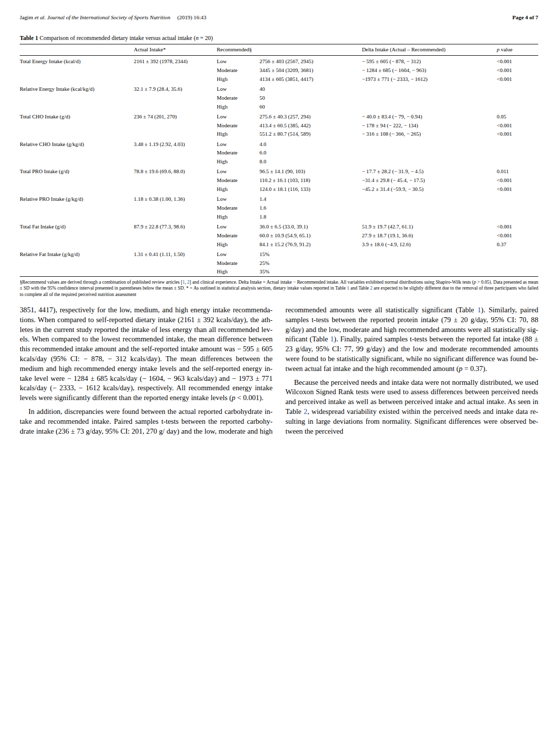Jagim et al. Journal of the International Society of Sports Nutrition (2019) 16:43
Page 4 of 7
Table 1 Comparison of recommended dietary intake versus actual intake (n = 20)
| | Actual Intake* | Recommended§ | Delta Intake (Actual – Recommended) | p value |
| --- | --- | --- | --- | --- |
| Total Energy Intake (kcal/d) | 2161 ± 392 (1978, 2344) | Low | 2756 ± 403 (2567, 2945) | − 595 ± 605 (− 878, − 312) | <0.001 |
| | | Moderate | 3445 ± 504 (3209, 3681) | − 1284 ± 685 (− 1604, − 963) | <0.001 |
| | | High | 4134 ± 605 (3851, 4417) | −1973 ± 771 (− 2333, − 1612) | <0.001 |
| Relative Energy Intake (kcal/kg/d) | 32.1 ± 7.9 (28.4, 35.6) | Low | 40 | | |
| | | Moderate | 50 | | |
| | | High | 60 | | |
| Total CHO Intake (g/d) | 236 ± 74 (201, 270) | Low | 275.6 ± 40.3 (257, 294) | − 40.0 ± 83.4 (− 79, − 0.94) | 0.05 |
| | | Moderate | 413.4 ± 60.5 (385, 442) | − 178 ± 94 (− 222, − 134) | <0.001 |
| | | High | 551.2 ± 80.7 (514, 589) | − 316 ± 108 (− 366, − 265) | <0.001 |
| Relative CHO Intake (g/kg/d) | 3.48 ± 1.19 (2.92, 4.03) | Low | 4.0 | | |
| | | Moderate | 6.0 | | |
| | | High | 8.0 | | |
| Total PRO Intake (g/d) | 78.8 ± 19.6 (69.6, 88.0) | Low | 96.5 ± 14.1 (90, 103) | − 17.7 ± 28.2 (− 31.9, − 4.5) | 0.011 |
| | | Moderate | 110.2 ± 16.1 (103, 118) | −31.4 ± 29.8 (− 45.4, − 17.5) | <0.001 |
| | | High | 124.0 ± 18.1 (116, 133) | −45.2 ± 31.4 (−59.9, − 30.5) | <0.001 |
| Relative PRO Intake (g/kg/d) | 1.18 ± 0.38 (1.00, 1.36) | Low | 1.4 | | |
| | | Moderate | 1.6 | | |
| | | High | 1.8 | | |
| Total Fat Intake (g/d) | 87.9 ± 22.8 (77.3, 98.6) | Low | 36.0 ± 6.5 (33.0, 39.1) | 51.9 ± 19.7 (42.7, 61.1) | <0.001 |
| | | Moderate | 60.0 ± 10.9 (54.9, 65.1) | 27.9 ± 18.7 (19.1, 36.6) | <0.001 |
| | | High | 84.1 ± 15.2 (76.9, 91.2) | 3.9 ± 18.6 (−4.9, 12.6) | 0.37 |
| Relative Fat Intake (g/kg/d) | 1.31 ± 0.41 (1.11, 1.50) | Low | 15% | | |
| | | Moderate | 25% | | |
| | | High | 35% | | |
§Recommend values are derived through a combination of published review articles [1, 2] and clinical experience. Delta Intake = Actual intake − Recommended intake. All variables exhibited normal distributions using Shapiro-Wilk tests (p > 0.05). Data presented as mean ± SD with the 95% confidence interval presented in parentheses below the mean ± SD. * = As outlined in statistical analysis section, dietary intake values reported in Table 1 and Table 2 are expected to be slightly different due to the removal of three participants who failed to complete all of the required perceived nutrition assessment
3851, 4417), respectively for the low, medium, and high energy intake recommendations. When compared to self-reported dietary intake (2161 ± 392 kcals/day), the athletes in the current study reported the intake of less energy than all recommended levels. When compared to the lowest recommended intake, the mean difference between this recommended intake amount and the self-reported intake amount was − 595 ± 605 kcals/day (95% CI: − 878, − 312 kcals/day). The mean differences between the medium and high recommended energy intake levels and the self-reported energy intake level were − 1284 ± 685 kcals/day (− 1604, − 963 kcals/day) and − 1973 ± 771 kcals/day (− 2333, − 1612 kcals/day), respectively. All recommended energy intake levels were significantly different than the reported energy intake levels (p < 0.001).
In addition, discrepancies were found between the actual reported carbohydrate intake and recommended intake. Paired samples t-tests between the reported carbohydrate intake (236 ± 73 g/day, 95% CI: 201, 270 g/ day) and the low, moderate and high recommended amounts were all statistically significant (Table 1). Similarly, paired samples t-tests between the reported protein intake (79 ± 20 g/day, 95% CI: 70, 88 g/day) and the low, moderate and high recommended amounts were all statistically significant (Table 1). Finally, paired samples t-tests between the reported fat intake (88 ± 23 g/day, 95% CI: 77, 99 g/day) and the low and moderate recommended amounts were found to be statistically significant, while no significant difference was found between actual fat intake and the high recommended amount (p = 0.37).
Because the perceived needs and intake data were not normally distributed, we used Wilcoxon Signed Rank tests were used to assess differences between perceived needs and perceived intake as well as between perceived intake and actual intake. As seen in Table 2, widespread variability existed within the perceived needs and intake data resulting in large deviations from normality. Significant differences were observed between the perceived